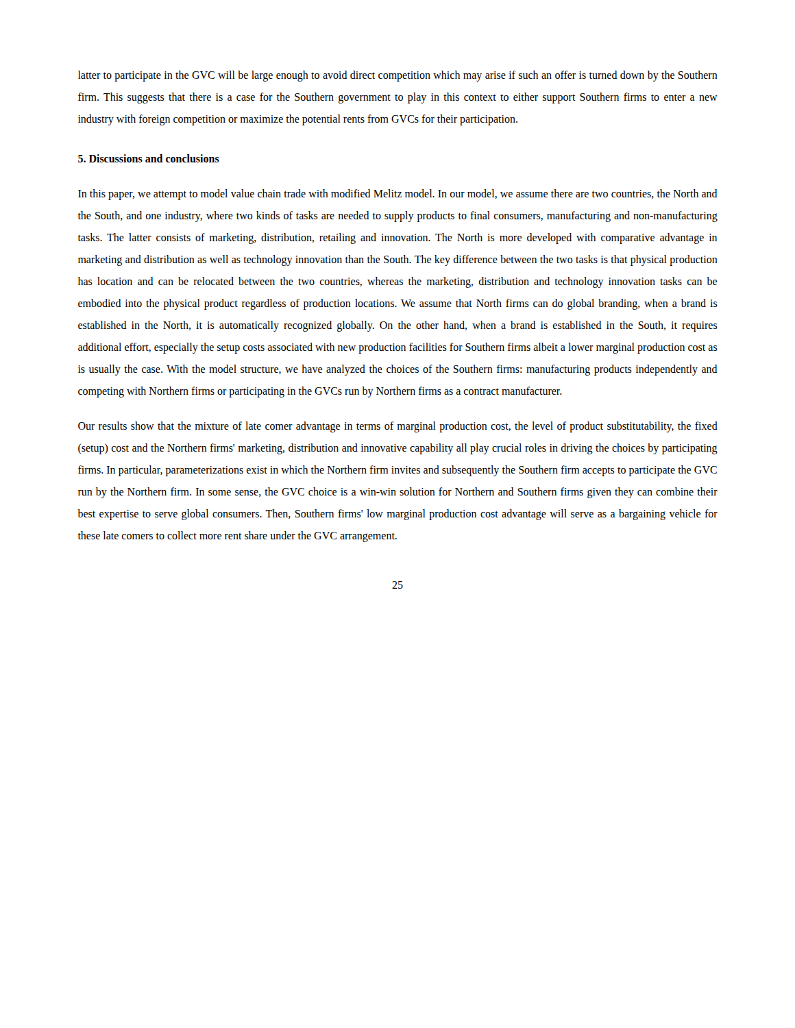latter to participate in the GVC will be large enough to avoid direct competition which may arise if such an offer is turned down by the Southern firm. This suggests that there is a case for the Southern government to play in this context to either support Southern firms to enter a new industry with foreign competition or maximize the potential rents from GVCs for their participation.
5. Discussions and conclusions
In this paper, we attempt to model value chain trade with modified Melitz model. In our model, we assume there are two countries, the North and the South, and one industry, where two kinds of tasks are needed to supply products to final consumers, manufacturing and non-manufacturing tasks. The latter consists of marketing, distribution, retailing and innovation. The North is more developed with comparative advantage in marketing and distribution as well as technology innovation than the South. The key difference between the two tasks is that physical production has location and can be relocated between the two countries, whereas the marketing, distribution and technology innovation tasks can be embodied into the physical product regardless of production locations. We assume that North firms can do global branding, when a brand is established in the North, it is automatically recognized globally. On the other hand, when a brand is established in the South, it requires additional effort, especially the setup costs associated with new production facilities for Southern firms albeit a lower marginal production cost as is usually the case. With the model structure, we have analyzed the choices of the Southern firms: manufacturing products independently and competing with Northern firms or participating in the GVCs run by Northern firms as a contract manufacturer.
Our results show that the mixture of late comer advantage in terms of marginal production cost, the level of product substitutability, the fixed (setup) cost and the Northern firms' marketing, distribution and innovative capability all play crucial roles in driving the choices by participating firms. In particular, parameterizations exist in which the Northern firm invites and subsequently the Southern firm accepts to participate the GVC run by the Northern firm. In some sense, the GVC choice is a win-win solution for Northern and Southern firms given they can combine their best expertise to serve global consumers. Then, Southern firms' low marginal production cost advantage will serve as a bargaining vehicle for these late comers to collect more rent share under the GVC arrangement.
25